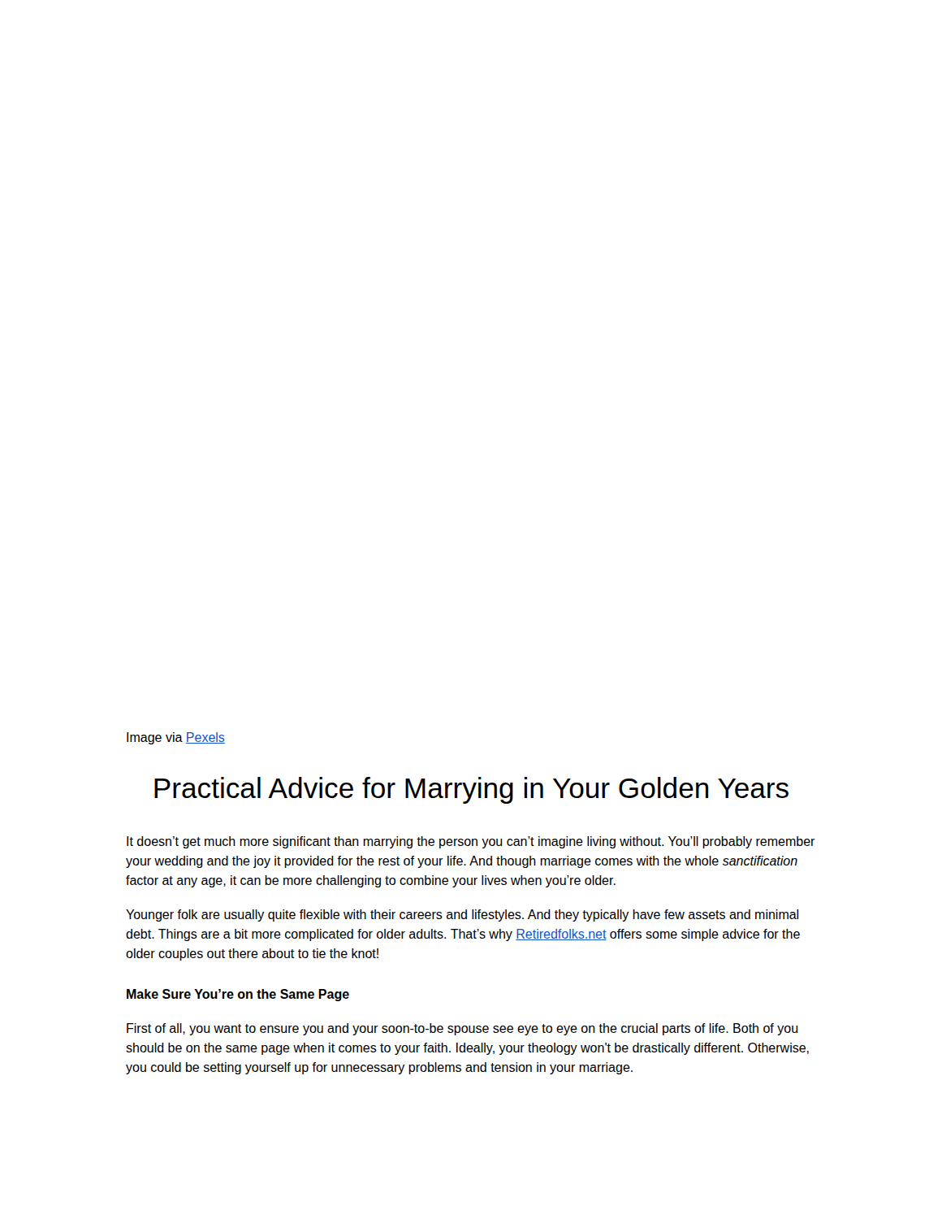Image via Pexels
Practical Advice for Marrying in Your Golden Years
It doesn’t get much more significant than marrying the person you can’t imagine living without. You’ll probably remember your wedding and the joy it provided for the rest of your life. And though marriage comes with the whole sanctification factor at any age, it can be more challenging to combine your lives when you’re older.
Younger folk are usually quite flexible with their careers and lifestyles. And they typically have few assets and minimal debt. Things are a bit more complicated for older adults. That’s why Retiredfolks.net offers some simple advice for the older couples out there about to tie the knot!
Make Sure You’re on the Same Page
First of all, you want to ensure you and your soon-to-be spouse see eye to eye on the crucial parts of life. Both of you should be on the same page when it comes to your faith. Ideally, your theology won't be drastically different. Otherwise, you could be setting yourself up for unnecessary problems and tension in your marriage.